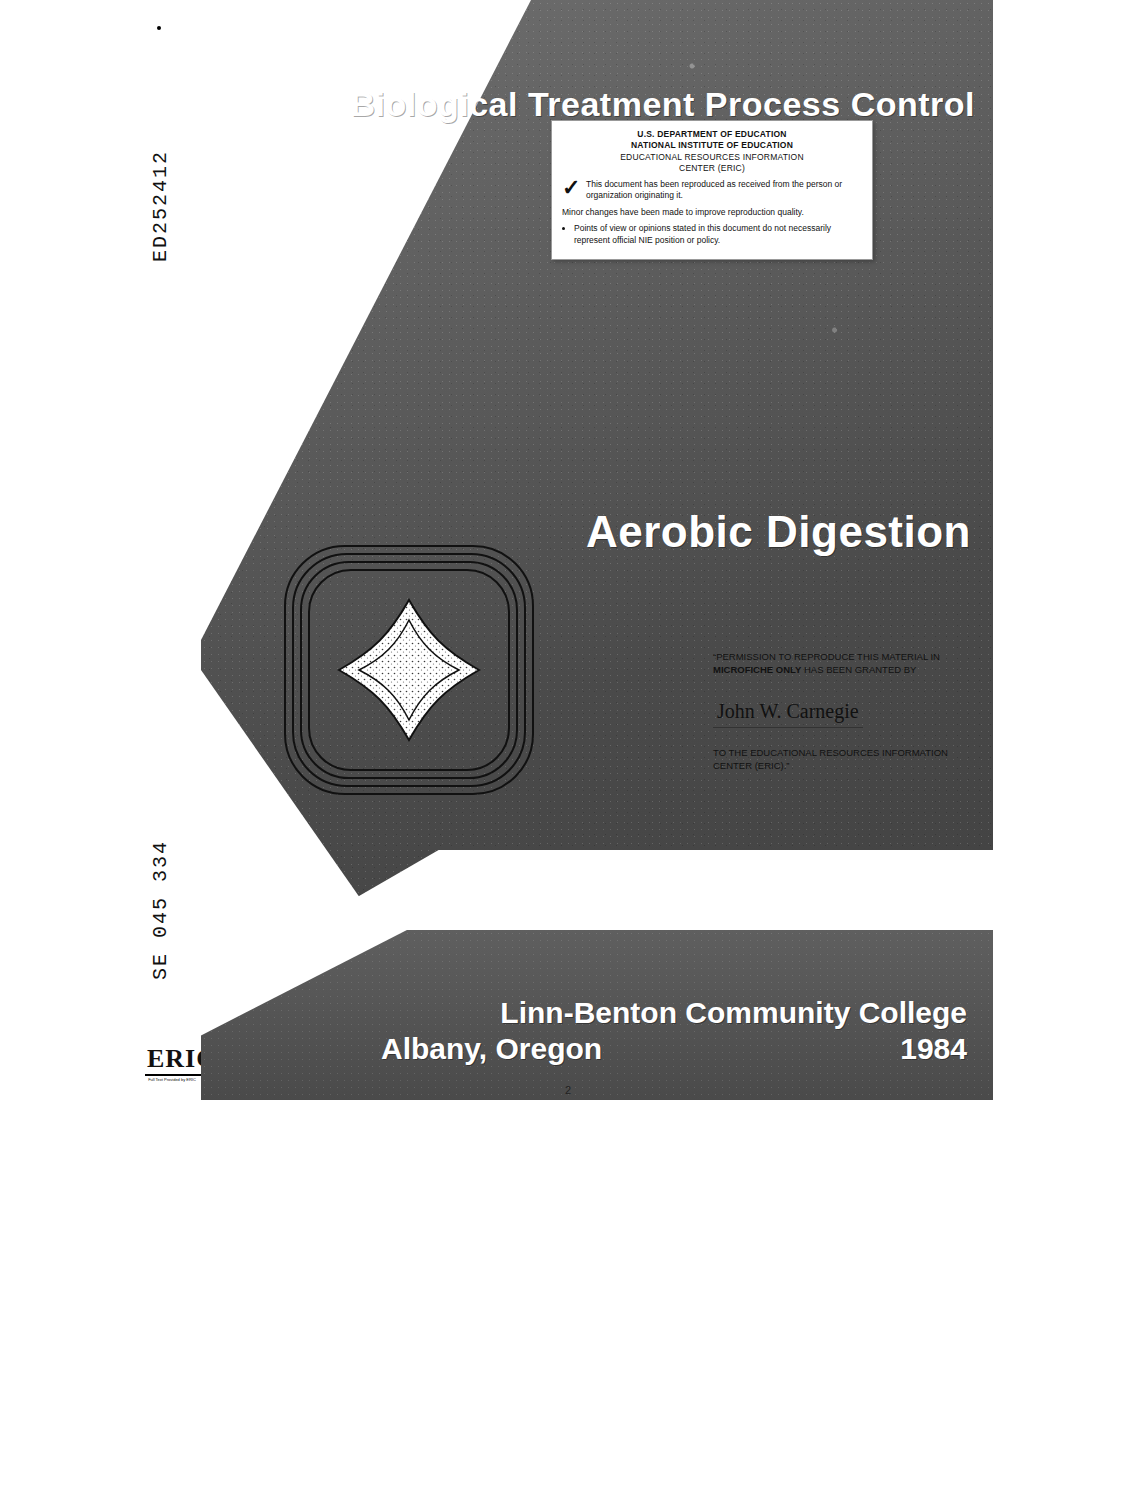ED252412
SE 045 334
ERIC
Full Text Provided by ERIC
Biological Treatment Process Control
U.S. DEPARTMENT OF EDUCATION
NATIONAL INSTITUTE OF EDUCATION
EDUCATIONAL RESOURCES INFORMATION
CENTER (ERIC)
✓
This document has been reproduced as received from the person or organization originating it.
Minor changes have been made to improve reproduction quality.
Points of view or opinions stated in this document do not necessarily represent official NIE position or policy.
Aerobic Digestion
“PERMISSION TO REPRODUCE THIS MATERIAL IN MICROFICHE ONLY HAS BEEN GRANTED BY
John W. Carnegie
TO THE EDUCATIONAL RESOURCES INFORMATION CENTER (ERIC).”
Linn-Benton Community College
Albany, Oregon 1984
2